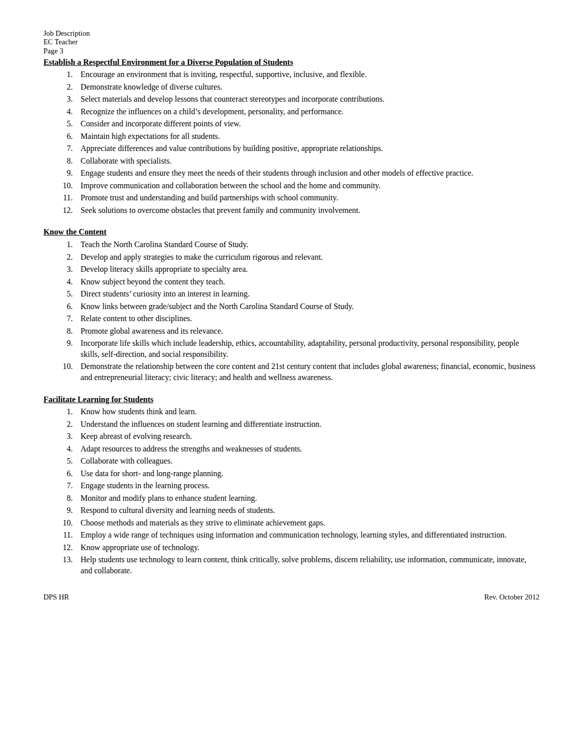Job Description
EC Teacher
Page 3
Establish a Respectful Environment for a Diverse Population of Students
Encourage an environment that is inviting, respectful, supportive, inclusive, and flexible.
Demonstrate knowledge of diverse cultures.
Select materials and develop lessons that counteract stereotypes and incorporate contributions.
Recognize the influences on a child’s development, personality, and performance.
Consider and incorporate different points of view.
Maintain high expectations for all students.
Appreciate differences and value contributions by building positive, appropriate relationships.
Collaborate with specialists.
Engage students and ensure they meet the needs of their students through inclusion and other models of effective practice.
Improve communication and collaboration between the school and the home and community.
Promote trust and understanding and build partnerships with school community.
Seek solutions to overcome obstacles that prevent family and community involvement.
Know the Content
Teach the North Carolina Standard Course of Study.
Develop and apply strategies to make the curriculum rigorous and relevant.
Develop literacy skills appropriate to specialty area.
Know subject beyond the content they teach.
Direct students’ curiosity into an interest in learning.
Know links between grade/subject and the North Carolina Standard Course of Study.
Relate content to other disciplines.
Promote global awareness and its relevance.
Incorporate life skills which include leadership, ethics, accountability, adaptability, personal productivity, personal responsibility, people skills, self-direction, and social responsibility.
Demonstrate the relationship between the core content and 21st century content that includes global awareness; financial, economic, business and entrepreneurial literacy; civic literacy; and health and wellness awareness.
Facilitate Learning for Students
Know how students think and learn.
Understand the influences on student learning and differentiate instruction.
Keep abreast of evolving research.
Adapt resources to address the strengths and weaknesses of students.
Collaborate with colleagues.
Use data for short- and long-range planning.
Engage students in the learning process.
Monitor and modify plans to enhance student learning.
Respond to cultural diversity and learning needs of students.
Choose methods and materials as they strive to eliminate achievement gaps.
Employ a wide range of techniques using information and communication technology, learning styles, and differentiated instruction.
Know appropriate use of technology.
Help students use technology to learn content, think critically, solve problems, discern reliability, use information, communicate, innovate, and collaborate.
DPS HR Rev. October 2012